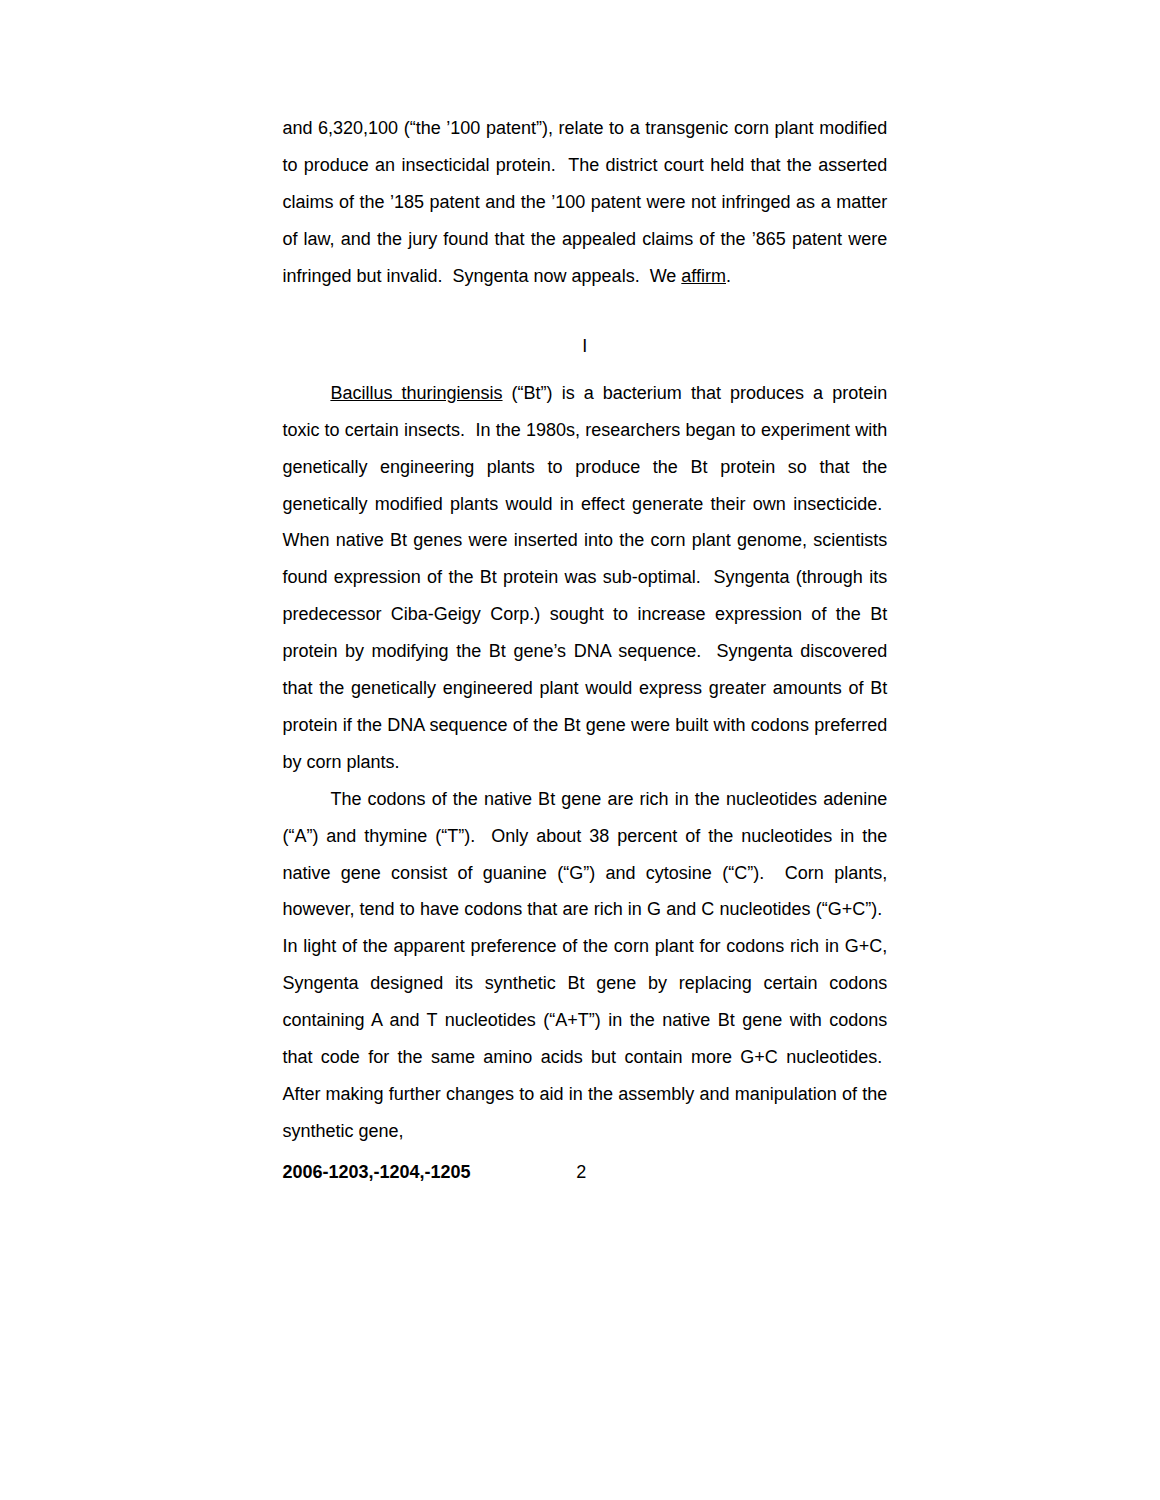and 6,320,100 (“the ’100 patent”), relate to a transgenic corn plant modified to produce an insecticidal protein. The district court held that the asserted claims of the ’185 patent and the ’100 patent were not infringed as a matter of law, and the jury found that the appealed claims of the ’865 patent were infringed but invalid. Syngenta now appeals. We affirm.
I
Bacillus thuringiensis (“Bt”) is a bacterium that produces a protein toxic to certain insects. In the 1980s, researchers began to experiment with genetically engineering plants to produce the Bt protein so that the genetically modified plants would in effect generate their own insecticide. When native Bt genes were inserted into the corn plant genome, scientists found expression of the Bt protein was sub-optimal. Syngenta (through its predecessor Ciba-Geigy Corp.) sought to increase expression of the Bt protein by modifying the Bt gene’s DNA sequence. Syngenta discovered that the genetically engineered plant would express greater amounts of Bt protein if the DNA sequence of the Bt gene were built with codons preferred by corn plants.
The codons of the native Bt gene are rich in the nucleotides adenine (“A”) and thymine (“T”). Only about 38 percent of the nucleotides in the native gene consist of guanine (“G”) and cytosine (“C”). Corn plants, however, tend to have codons that are rich in G and C nucleotides (“G+C”). In light of the apparent preference of the corn plant for codons rich in G+C, Syngenta designed its synthetic Bt gene by replacing certain codons containing A and T nucleotides (“A+T”) in the native Bt gene with codons that code for the same amino acids but contain more G+C nucleotides. After making further changes to aid in the assembly and manipulation of the synthetic gene,
2006-1203,-1204,-1205 2